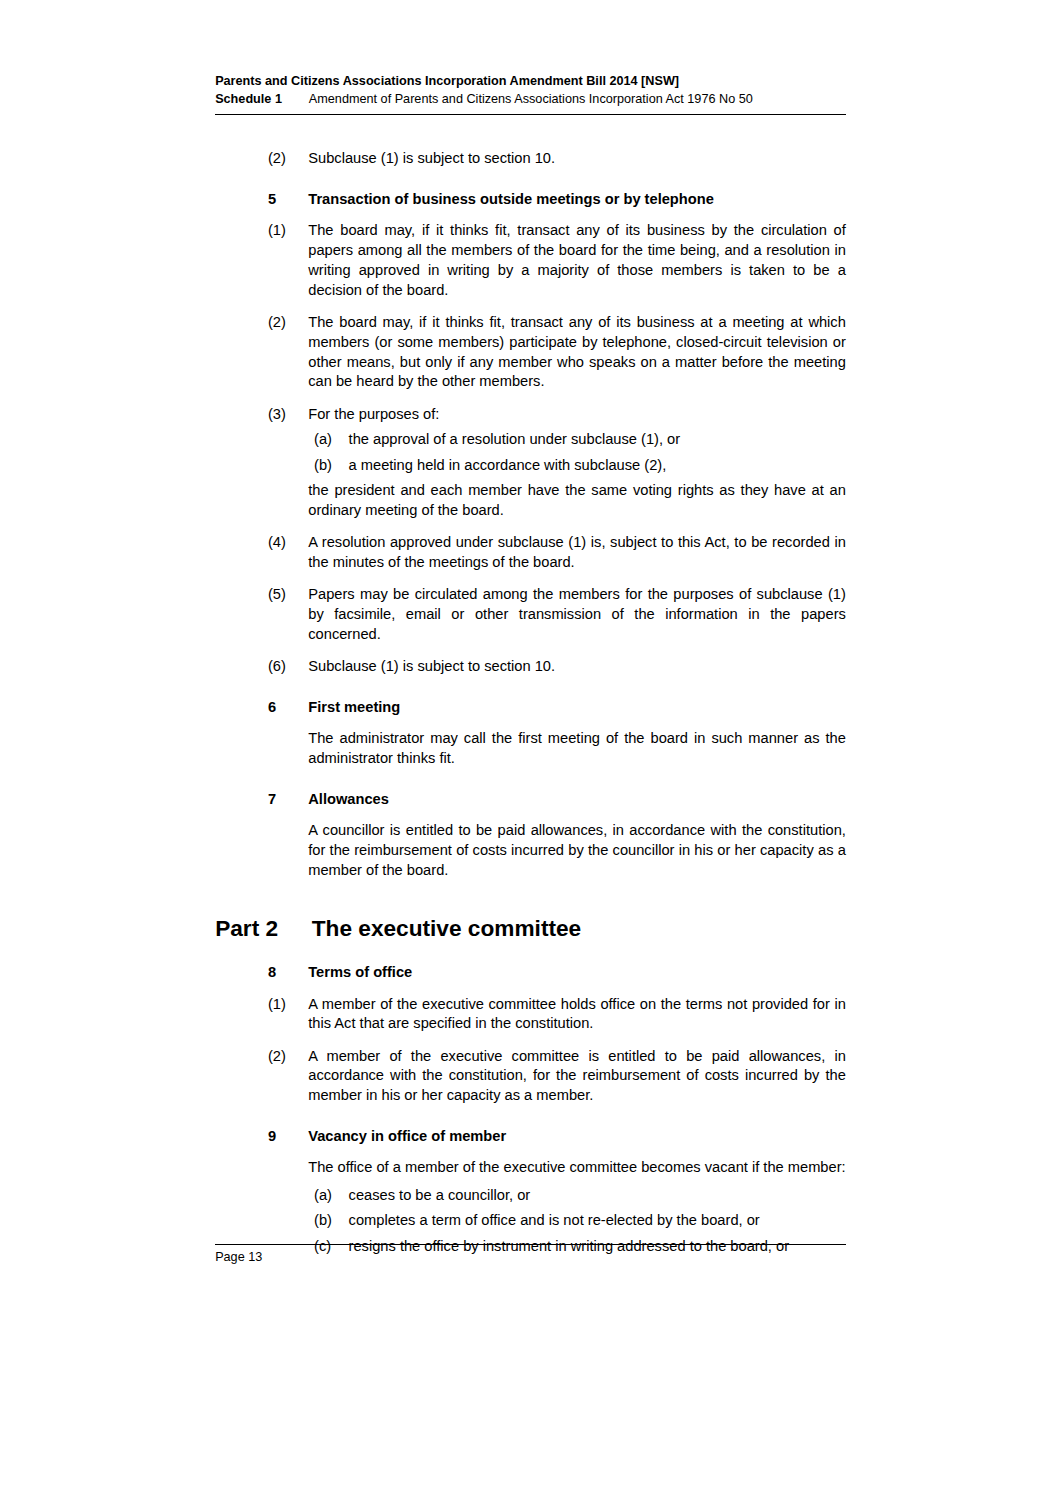Parents and Citizens Associations Incorporation Amendment Bill 2014 [NSW]
Schedule 1 Amendment of Parents and Citizens Associations Incorporation Act 1976 No 50
(2)
Subclause (1) is subject to section 10.
5
Transaction of business outside meetings or by telephone
(1)
The board may, if it thinks fit, transact any of its business by the circulation of papers among all the members of the board for the time being, and a resolution in writing approved in writing by a majority of those members is taken to be a decision of the board.
(2)
The board may, if it thinks fit, transact any of its business at a meeting at which members (or some members) participate by telephone, closed-circuit television or other means, but only if any member who speaks on a matter before the meeting can be heard by the other members.
(3)
For the purposes of:
(a)
the approval of a resolution under subclause (1), or
(b)
a meeting held in accordance with subclause (2),
the president and each member have the same voting rights as they have at an ordinary meeting of the board.
(4)
A resolution approved under subclause (1) is, subject to this Act, to be recorded in the minutes of the meetings of the board.
(5)
Papers may be circulated among the members for the purposes of subclause (1) by facsimile, email or other transmission of the information in the papers concerned.
(6)
Subclause (1) is subject to section 10.
6
First meeting
The administrator may call the first meeting of the board in such manner as the administrator thinks fit.
7
Allowances
A councillor is entitled to be paid allowances, in accordance with the constitution, for the reimbursement of costs incurred by the councillor in his or her capacity as a member of the board.
Part 2
The executive committee
8
Terms of office
(1)
A member of the executive committee holds office on the terms not provided for in this Act that are specified in the constitution.
(2)
A member of the executive committee is entitled to be paid allowances, in accordance with the constitution, for the reimbursement of costs incurred by the member in his or her capacity as a member.
9
Vacancy in office of member
The office of a member of the executive committee becomes vacant if the member:
(a)
ceases to be a councillor, or
(b)
completes a term of office and is not re-elected by the board, or
(c)
resigns the office by instrument in writing addressed to the board, or
Page 13